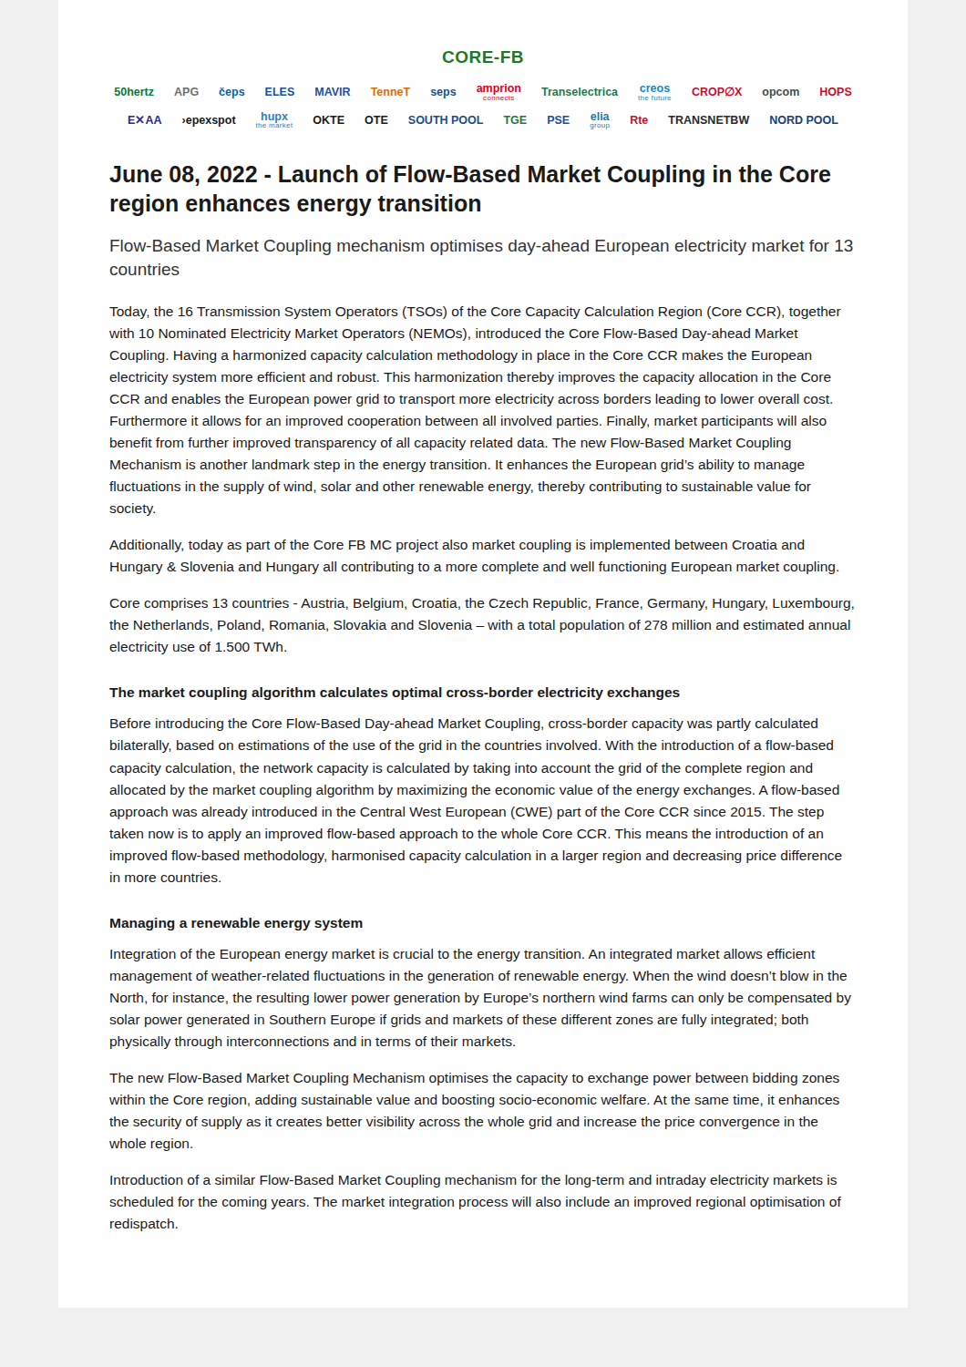CORE-FB
50hertz APG čeps ELES MAVIR TenneT seps amprionconnects Transelectrica creosthe future CROP∅X opcom HOPS
E✕AA ›epexspot hupxthe market OKTE OTE SOUTH POOL TGE PSE eliagroup Rte TRANSNETBW NORD POOL
June 08, 2022 - Launch of Flow-Based Market Coupling in the Core region enhances energy transition
Flow-Based Market Coupling mechanism optimises day-ahead European electricity market for 13 countries
Today, the 16 Transmission System Operators (TSOs) of the Core Capacity Calculation Region (Core CCR), together with 10 Nominated Electricity Market Operators (NEMOs), introduced the Core Flow-Based Day-ahead Market Coupling. Having a harmonized capacity calculation methodology in place in the Core CCR makes the European electricity system more efficient and robust. This harmonization thereby improves the capacity allocation in the Core CCR and enables the European power grid to transport more electricity across borders leading to lower overall cost. Furthermore it allows for an improved cooperation between all involved parties. Finally, market participants will also benefit from further improved transparency of all capacity related data. The new Flow-Based Market Coupling Mechanism is another landmark step in the energy transition. It enhances the European grid’s ability to manage fluctuations in the supply of wind, solar and other renewable energy, thereby contributing to sustainable value for society.
Additionally, today as part of the Core FB MC project also market coupling is implemented between Croatia and Hungary & Slovenia and Hungary all contributing to a more complete and well functioning European market coupling.
Core comprises 13 countries - Austria, Belgium, Croatia, the Czech Republic, France, Germany, Hungary, Luxembourg, the Netherlands, Poland, Romania, Slovakia and Slovenia – with a total population of 278 million and estimated annual electricity use of 1.500 TWh.
The market coupling algorithm calculates optimal cross-border electricity exchanges
Before introducing the Core Flow-Based Day-ahead Market Coupling, cross-border capacity was partly calculated bilaterally, based on estimations of the use of the grid in the countries involved. With the introduction of a flow-based capacity calculation, the network capacity is calculated by taking into account the grid of the complete region and allocated by the market coupling algorithm by maximizing the economic value of the energy exchanges. A flow-based approach was already introduced in the Central West European (CWE) part of the Core CCR since 2015. The step taken now is to apply an improved flow-based approach to the whole Core CCR. This means the introduction of an improved flow-based methodology, harmonised capacity calculation in a larger region and decreasing price difference in more countries.
Managing a renewable energy system
Integration of the European energy market is crucial to the energy transition. An integrated market allows efficient management of weather-related fluctuations in the generation of renewable energy. When the wind doesn’t blow in the North, for instance, the resulting lower power generation by Europe’s northern wind farms can only be compensated by solar power generated in Southern Europe if grids and markets of these different zones are fully integrated; both physically through interconnections and in terms of their markets.
The new Flow-Based Market Coupling Mechanism optimises the capacity to exchange power between bidding zones within the Core region, adding sustainable value and boosting socio-economic welfare. At the same time, it enhances the security of supply as it creates better visibility across the whole grid and increase the price convergence in the whole region.
Introduction of a similar Flow-Based Market Coupling mechanism for the long-term and intraday electricity markets is scheduled for the coming years. The market integration process will also include an improved regional optimisation of redispatch.